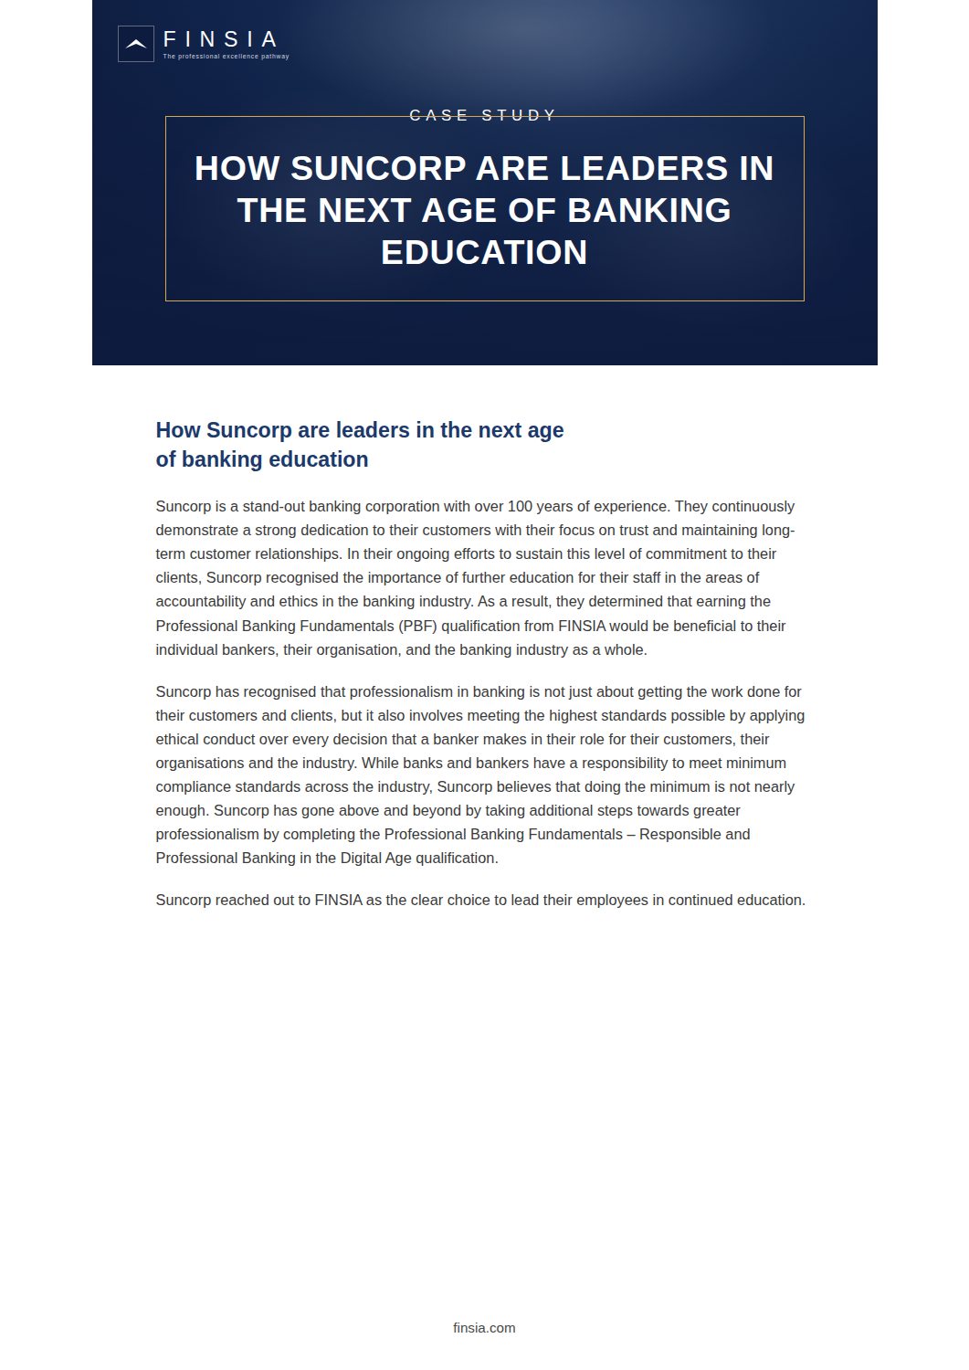FINSIA The professional excellence pathway
CASE STUDY
How Suncorp are leaders in the next age of banking education
How Suncorp are leaders in the next age
of banking education
Suncorp is a stand-out banking corporation with over 100 years of experience. They continuously demonstrate a strong dedication to their customers with their focus on trust and maintaining long-term customer relationships. In their ongoing efforts to sustain this level of commitment to their clients, Suncorp recognised the importance of further education for their staff in the areas of accountability and ethics in the banking industry. As a result, they determined that earning the Professional Banking Fundamentals (PBF) qualification from FINSIA would be beneficial to their individual bankers, their organisation, and the banking industry as a whole.
Suncorp has recognised that professionalism in banking is not just about getting the work done for their customers and clients, but it also involves meeting the highest standards possible by applying ethical conduct over every decision that a banker makes in their role for their customers, their organisations and the industry. While banks and bankers have a responsibility to meet minimum compliance standards across the industry, Suncorp believes that doing the minimum is not nearly enough. Suncorp has gone above and beyond by taking additional steps towards greater professionalism by completing the Professional Banking Fundamentals – Responsible and Professional Banking in the Digital Age qualification.
Suncorp reached out to FINSIA as the clear choice to lead their employees in continued education.
finsia.com